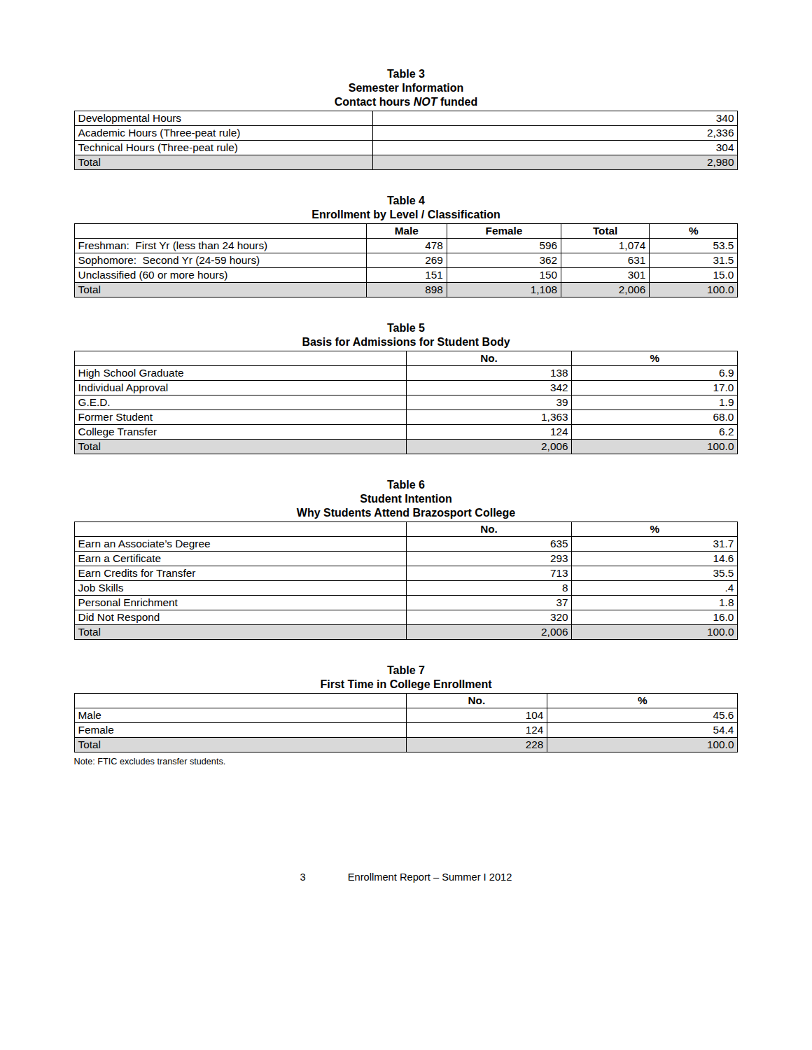Table 3
Semester Information
Contact hours NOT funded
| Developmental Hours | 340 |
| Academic Hours (Three-peat rule) | 2,336 |
| Technical Hours (Three-peat rule) | 304 |
| Total | 2,980 |
Table 4
Enrollment by Level / Classification
| | Male | Female | Total | % |
| --- | --- | --- | --- | --- |
| Freshman: First Yr (less than 24 hours) | 478 | 596 | 1,074 | 53.5 |
| Sophomore: Second Yr (24-59 hours) | 269 | 362 | 631 | 31.5 |
| Unclassified (60 or more hours) | 151 | 150 | 301 | 15.0 |
| Total | 898 | 1,108 | 2,006 | 100.0 |
Table 5
Basis for Admissions for Student Body
| | No. | % |
| --- | --- | --- |
| High School Graduate | 138 | 6.9 |
| Individual Approval | 342 | 17.0 |
| G.E.D. | 39 | 1.9 |
| Former Student | 1,363 | 68.0 |
| College Transfer | 124 | 6.2 |
| Total | 2,006 | 100.0 |
Table 6
Student Intention
Why Students Attend Brazosport College
| | No. | % |
| --- | --- | --- |
| Earn an Associate’s Degree | 635 | 31.7 |
| Earn a Certificate | 293 | 14.6 |
| Earn Credits for Transfer | 713 | 35.5 |
| Job Skills | 8 | .4 |
| Personal Enrichment | 37 | 1.8 |
| Did Not Respond | 320 | 16.0 |
| Total | 2,006 | 100.0 |
Table 7
First Time in College Enrollment
| | No. | % |
| --- | --- | --- |
| Male | 104 | 45.6 |
| Female | 124 | 54.4 |
| Total | 228 | 100.0 |
Note: FTIC excludes transfer students.
3 Enrollment Report – Summer I 2012